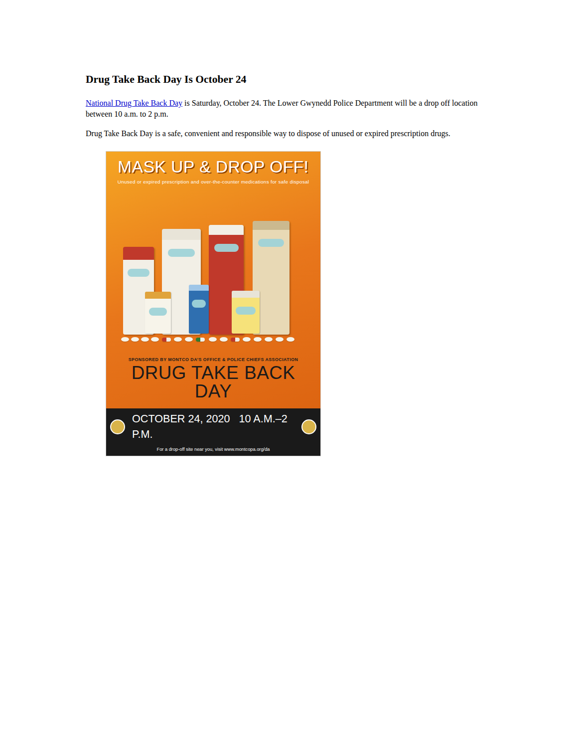Drug Take Back Day Is October 24
National Drug Take Back Day is Saturday, October 24. The Lower Gwynedd Police Department will be a drop off location between 10 a.m. to 2 p.m.
Drug Take Back Day is a safe, convenient and responsible way to dispose of unused or expired prescription drugs.
MASK UP & DROP OFF!
Unused or expired prescription and over-the-counter medications for safe disposal
SPONSORED BY MONTCO DA’S OFFICE & POLICE CHIEFS ASSOCIATION
DRUG TAKE BACK DAY
OCTOBER 24, 2020 10 A.M.–2 P.M.
For a drop-off site near you, visit www.montcopa.org/da